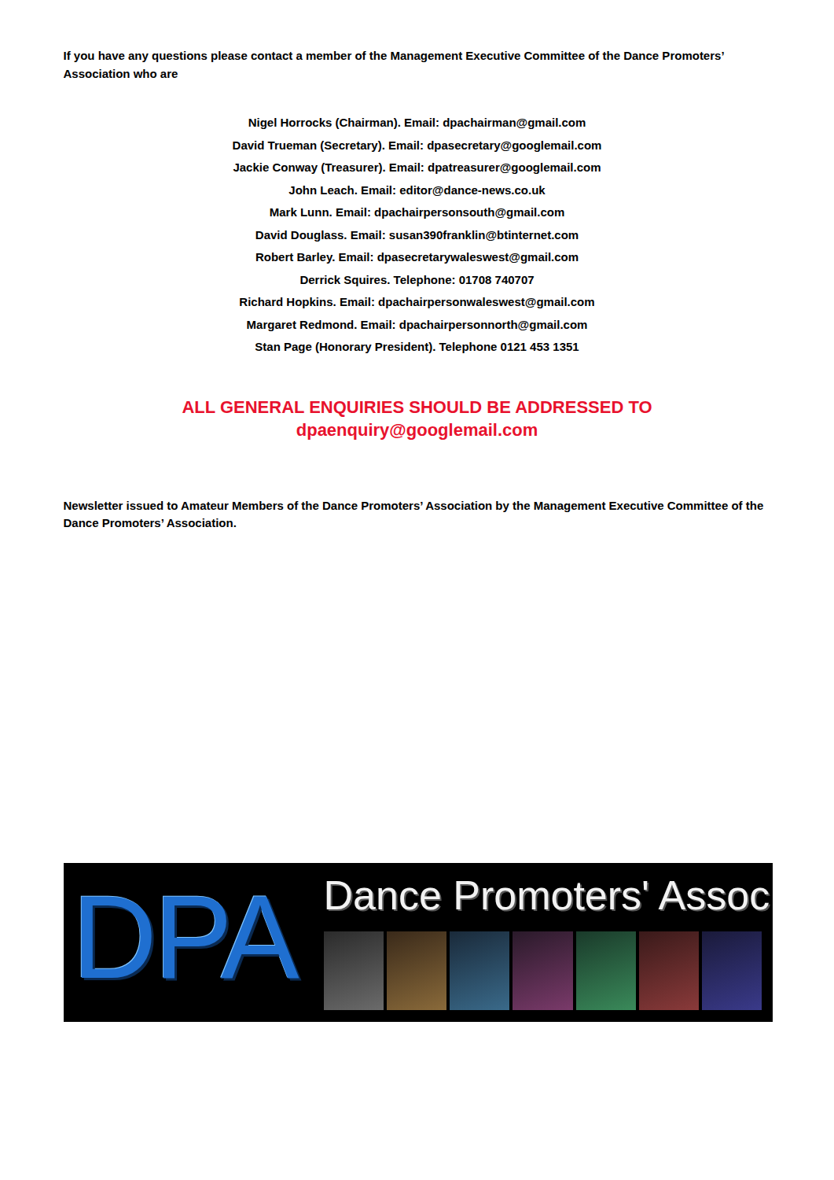If you have any questions please contact a member of the Management Executive Committee of the Dance Promoters’ Association who are
Nigel Horrocks (Chairman). Email: dpachairman@gmail.com
David Trueman (Secretary). Email: dpasecretary@googlemail.com
Jackie Conway (Treasurer). Email: dpatreasurer@googlemail.com
John Leach. Email: editor@dance-news.co.uk
Mark Lunn. Email: dpachairpersonsouth@gmail.com
David Douglass. Email: susan390franklin@btinternet.com
Robert Barley. Email: dpasecretarywaleswest@gmail.com
Derrick Squires. Telephone: 01708 740707
Richard Hopkins. Email: dpachairpersonwaleswest@gmail.com
Margaret Redmond. Email: dpachairpersonnorth@gmail.com
Stan Page (Honorary President). Telephone 0121 453 1351
ALL GENERAL ENQUIRIES SHOULD BE ADDRESSED TO dpaenquiry@googlemail.com
Newsletter issued to Amateur Members of the Dance Promoters’ Association by the Management Executive Committee of the Dance Promoters’ Association.
DPA
Dance Promoters' Association